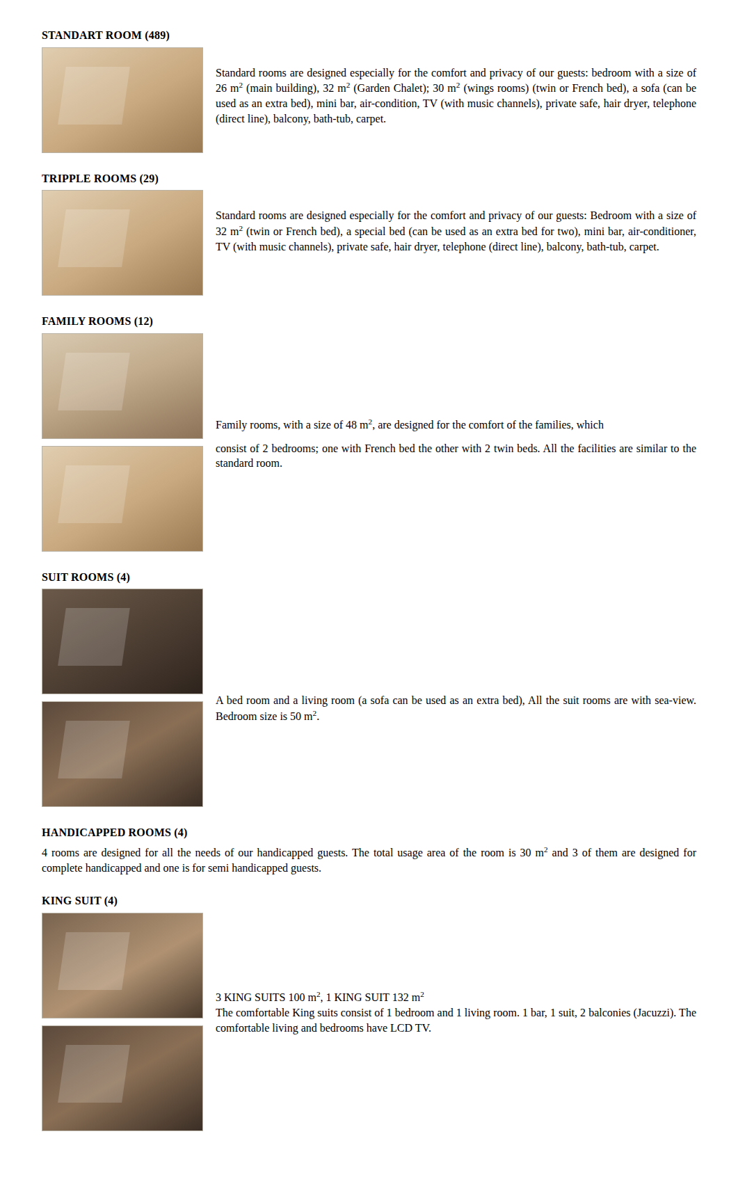STANDART ROOM (489)
Standard rooms are designed especially for the comfort and privacy of our guests: bedroom with a size of 26 m2 (main building), 32 m2 (Garden Chalet); 30 m2 (wings rooms) (twin or French bed), a sofa (can be used as an extra bed), mini bar, air-condition, TV (with music channels), private safe, hair dryer, telephone (direct line), balcony, bath-tub, carpet.
TRIPPLE ROOMS (29)
Standard rooms are designed especially for the comfort and privacy of our guests: Bedroom with a size of 32 m2 (twin or French bed), a special bed (can be used as an extra bed for two), mini bar, air-conditioner, TV (with music channels), private safe, hair dryer, telephone (direct line), balcony, bath-tub, carpet.
FAMILY ROOMS (12)
Family rooms, with a size of 48 m2, are designed for the comfort of the families, which
consist of 2 bedrooms; one with French bed the other with 2 twin beds. All the facilities are similar to the standard room.
SUIT ROOMS (4)
A bed room and a living room (a sofa can be used as an extra bed), All the suit rooms are with sea-view. Bedroom size is 50 m2.
HANDICAPPED ROOMS (4)
4 rooms are designed for all the needs of our handicapped guests. The total usage area of the room is 30 m2 and 3 of them are designed for complete handicapped and one is for semi handicapped guests.
KING SUIT (4)
3 KING SUITS 100 m2, 1 KING SUIT 132 m2
The comfortable King suits consist of 1 bedroom and 1 living room. 1 bar, 1 suit, 2 balconies (Jacuzzi). The comfortable living and bedrooms have LCD TV.